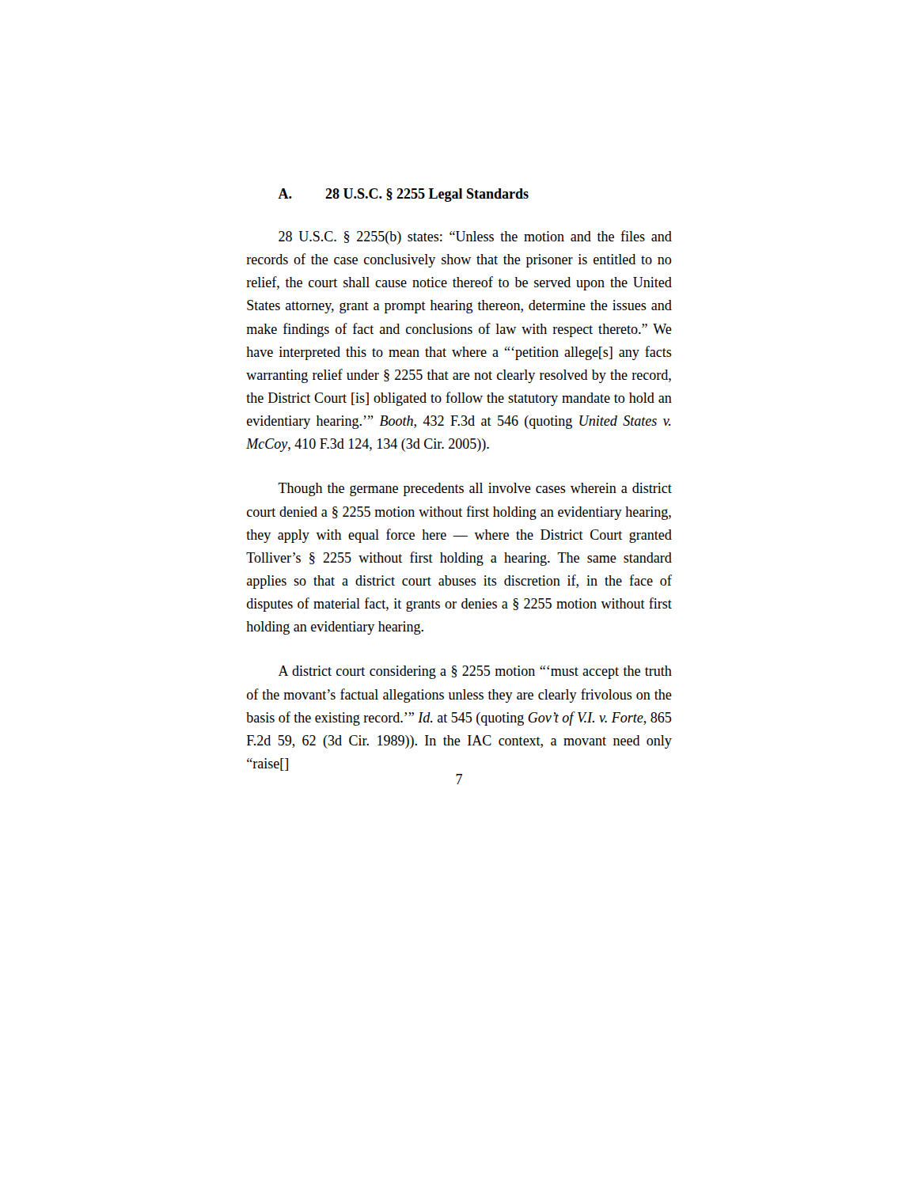A. 28 U.S.C. § 2255 Legal Standards
28 U.S.C. § 2255(b) states: “Unless the motion and the files and records of the case conclusively show that the prisoner is entitled to no relief, the court shall cause notice thereof to be served upon the United States attorney, grant a prompt hearing thereon, determine the issues and make findings of fact and conclusions of law with respect thereto.” We have interpreted this to mean that where a “‘petition allege[s] any facts warranting relief under § 2255 that are not clearly resolved by the record, the District Court [is] obligated to follow the statutory mandate to hold an evidentiary hearing.’” Booth, 432 F.3d at 546 (quoting United States v. McCoy, 410 F.3d 124, 134 (3d Cir. 2005)).
Though the germane precedents all involve cases wherein a district court denied a § 2255 motion without first holding an evidentiary hearing, they apply with equal force here — where the District Court granted Tolliver’s § 2255 without first holding a hearing. The same standard applies so that a district court abuses its discretion if, in the face of disputes of material fact, it grants or denies a § 2255 motion without first holding an evidentiary hearing.
A district court considering a § 2255 motion “‘must accept the truth of the movant’s factual allegations unless they are clearly frivolous on the basis of the existing record.’” Id. at 545 (quoting Gov’t of V.I. v. Forte, 865 F.2d 59, 62 (3d Cir. 1989)). In the IAC context, a movant need only “raise[]
7